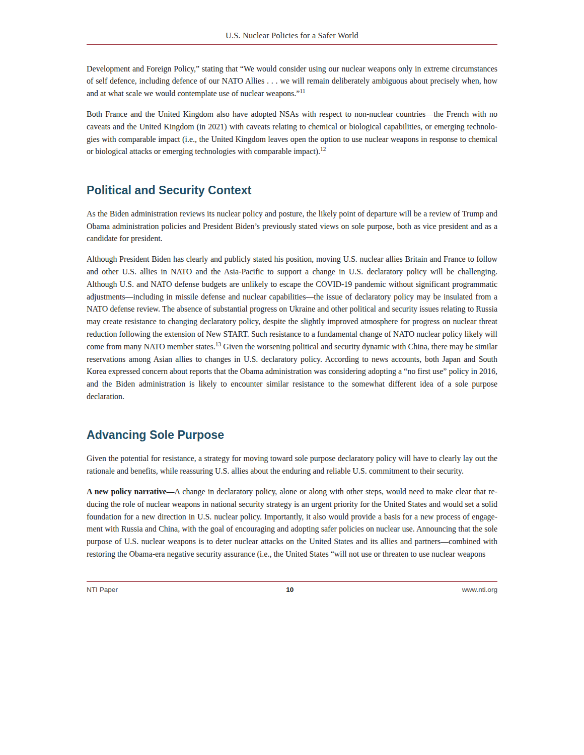U.S. Nuclear Policies for a Safer World
Development and Foreign Policy,” stating that “We would consider using our nuclear weapons only in extreme circumstances of self defence, including defence of our NATO Allies . . . we will remain deliberately ambiguous about precisely when, how and at what scale we would contemplate use of nuclear weapons.”11
Both France and the United Kingdom also have adopted NSAs with respect to non-nuclear countries—the French with no caveats and the United Kingdom (in 2021) with caveats relating to chemical or biological capabilities, or emerging technologies with comparable impact (i.e., the United Kingdom leaves open the option to use nuclear weapons in response to chemical or biological attacks or emerging technologies with comparable impact).12
Political and Security Context
As the Biden administration reviews its nuclear policy and posture, the likely point of departure will be a review of Trump and Obama administration policies and President Biden’s previously stated views on sole purpose, both as vice president and as a candidate for president.
Although President Biden has clearly and publicly stated his position, moving U.S. nuclear allies Britain and France to follow and other U.S. allies in NATO and the Asia-Pacific to support a change in U.S. declaratory policy will be challenging. Although U.S. and NATO defense budgets are unlikely to escape the COVID-19 pandemic without significant programmatic adjustments—including in missile defense and nuclear capabilities—the issue of declaratory policy may be insulated from a NATO defense review. The absence of substantial progress on Ukraine and other political and security issues relating to Russia may create resistance to changing declaratory policy, despite the slightly improved atmosphere for progress on nuclear threat reduction following the extension of New START. Such resistance to a fundamental change of NATO nuclear policy likely will come from many NATO member states.13 Given the worsening political and security dynamic with China, there may be similar reservations among Asian allies to changes in U.S. declaratory policy. According to news accounts, both Japan and South Korea expressed concern about reports that the Obama administration was considering adopting a “no first use” policy in 2016, and the Biden administration is likely to encounter similar resistance to the somewhat different idea of a sole purpose declaration.
Advancing Sole Purpose
Given the potential for resistance, a strategy for moving toward sole purpose declaratory policy will have to clearly lay out the rationale and benefits, while reassuring U.S. allies about the enduring and reliable U.S. commitment to their security.
A new policy narrative—A change in declaratory policy, alone or along with other steps, would need to make clear that reducing the role of nuclear weapons in national security strategy is an urgent priority for the United States and would set a solid foundation for a new direction in U.S. nuclear policy. Importantly, it also would provide a basis for a new process of engagement with Russia and China, with the goal of encouraging and adopting safer policies on nuclear use. Announcing that the sole purpose of U.S. nuclear weapons is to deter nuclear attacks on the United States and its allies and partners—combined with restoring the Obama-era negative security assurance (i.e., the United States “will not use or threaten to use nuclear weapons
NTI Paper
10
www.nti.org